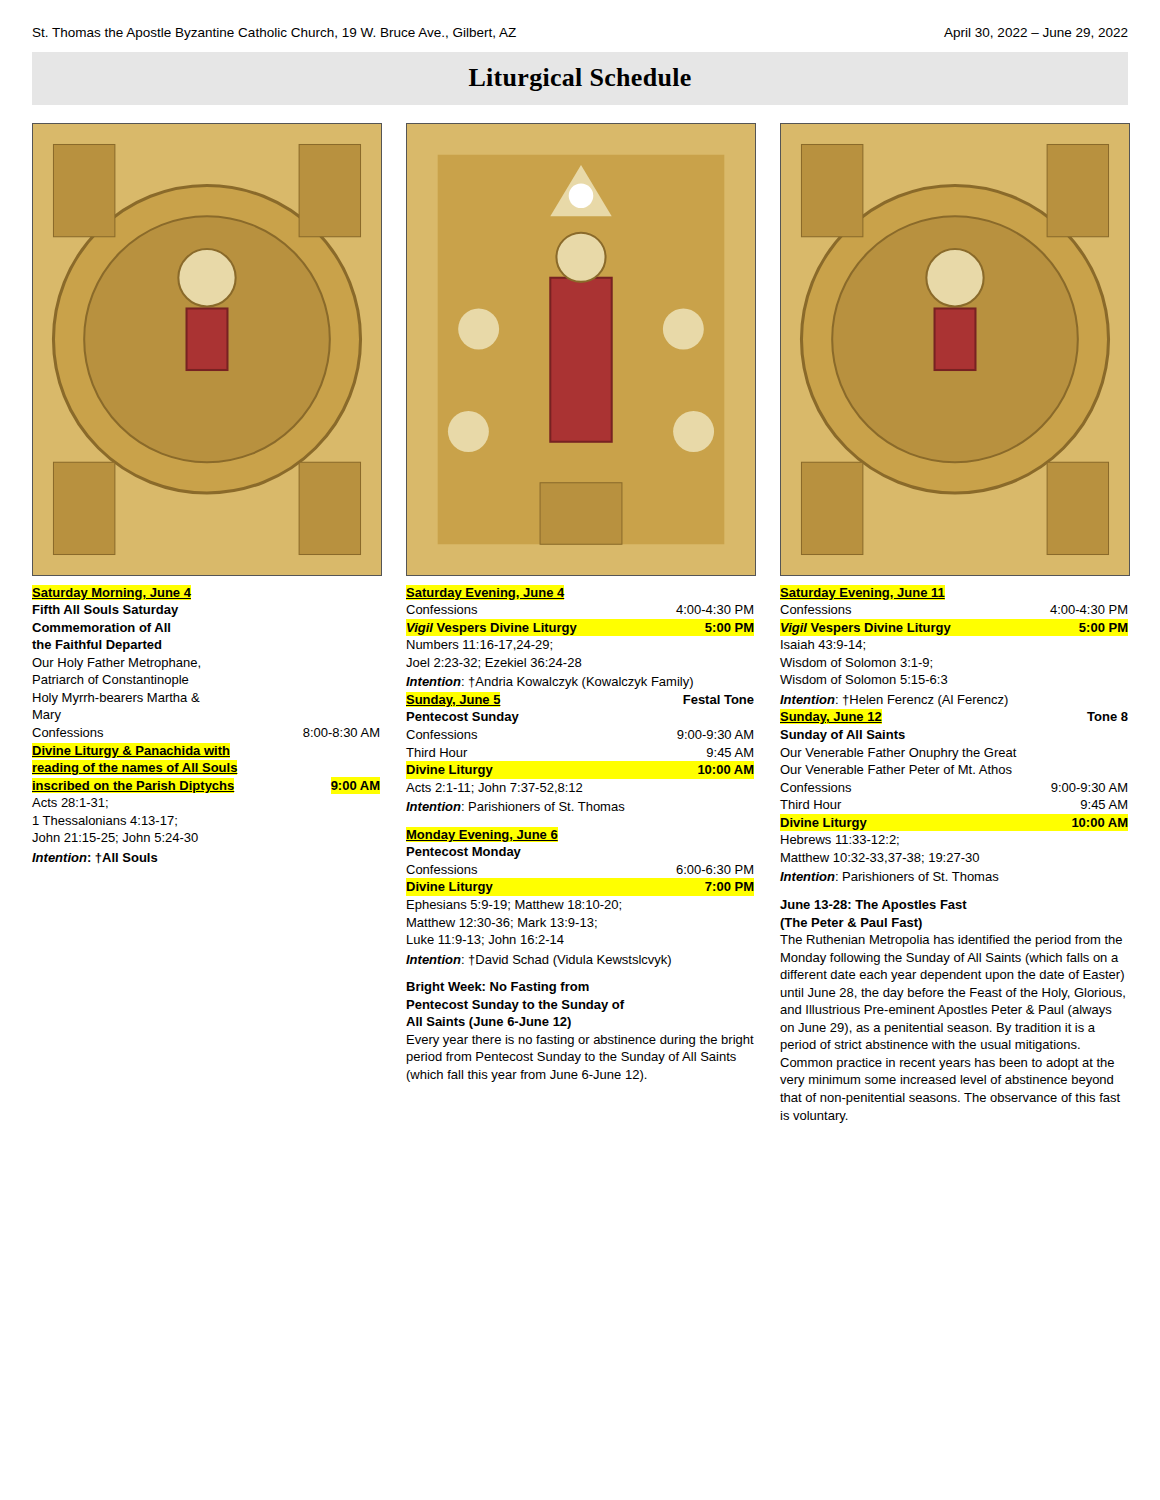St. Thomas the Apostle Byzantine Catholic Church, 19 W. Bruce Ave., Gilbert, AZ
April 30, 2022 – June 29, 2022
Liturgical Schedule
Saturday Morning, June 4
Fifth All Souls Saturday
Commemoration of All
the Faithful Departed
Our Holy Father Metrophane,
Patriarch of Constantinople
Holy Myrrh-bearers Martha &
Mary
Confessions 8:00-8:30 AM
Divine Liturgy & Panachida with
reading of the names of All Souls
inscribed on the Parish Diptychs 9:00 AM
Acts 28:1-31;
1 Thessalonians 4:13-17;
John 21:15-25; John 5:24-30
Intention: †All Souls
Saturday Evening, June 4
Confessions 4:00-4:30 PM
Vigil Vespers Divine Liturgy 5:00 PM
Numbers 11:16-17,24-29;
Joel 2:23-32; Ezekiel 36:24-28
Intention: †Andria Kowalczyk (Kowalczyk Family)
Sunday, June 5 Festal Tone
Pentecost Sunday
Confessions 9:00-9:30 AM
Third Hour 9:45 AM
Divine Liturgy 10:00 AM
Acts 2:1-11; John 7:37-52,8:12
Intention: Parishioners of St. Thomas
Monday Evening, June 6
Pentecost Monday
Confessions 6:00-6:30 PM
Divine Liturgy 7:00 PM
Ephesians 5:9-19; Matthew 18:10-20;
Matthew 12:30-36; Mark 13:9-13;
Luke 11:9-13; John 16:2-14
Intention: †David Schad (Vidula Kewstslcvyk)
Bright Week: No Fasting from
Pentecost Sunday to the Sunday of
All Saints (June 6-June 12)
Every year there is no fasting or abstinence during the bright period from Pentecost Sunday to the Sunday of All Saints (which fall this year from June 6-June 12).
Saturday Evening, June 11
Confessions 4:00-4:30 PM
Vigil Vespers Divine Liturgy 5:00 PM
Isaiah 43:9-14;
Wisdom of Solomon 3:1-9;
Wisdom of Solomon 5:15-6:3
Intention: †Helen Ferencz (Al Ferencz)
Sunday, June 12 Tone 8
Sunday of All Saints
Our Venerable Father Onuphry the Great
Our Venerable Father Peter of Mt. Athos
Confessions 9:00-9:30 AM
Third Hour 9:45 AM
Divine Liturgy 10:00 AM
Hebrews 11:33-12:2;
Matthew 10:32-33,37-38; 19:27-30
Intention: Parishioners of St. Thomas
June 13-28: The Apostles Fast
(The Peter & Paul Fast)
The Ruthenian Metropolia has identified the period from the Monday following the Sunday of All Saints (which falls on a different date each year dependent upon the date of Easter) until June 28, the day before the Feast of the Holy, Glorious, and Illustrious Pre-eminent Apostles Peter & Paul (always on June 29), as a penitential season. By tradition it is a period of strict abstinence with the usual mitigations. Common practice in recent years has been to adopt at the very minimum some increased level of abstinence beyond that of non-penitential seasons. The observance of this fast is voluntary.